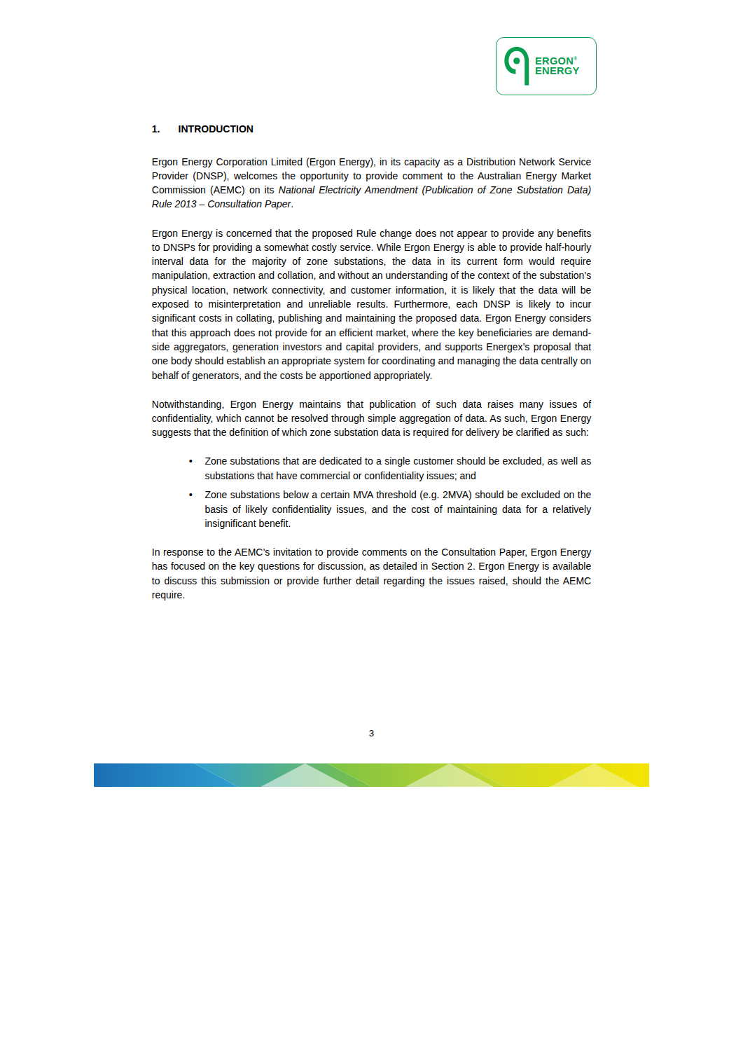ERGON® ENERGY
1. INTRODUCTION
Ergon Energy Corporation Limited (Ergon Energy), in its capacity as a Distribution Network Service Provider (DNSP), welcomes the opportunity to provide comment to the Australian Energy Market Commission (AEMC) on its National Electricity Amendment (Publication of Zone Substation Data) Rule 2013 – Consultation Paper.
Ergon Energy is concerned that the proposed Rule change does not appear to provide any benefits to DNSPs for providing a somewhat costly service. While Ergon Energy is able to provide half-hourly interval data for the majority of zone substations, the data in its current form would require manipulation, extraction and collation, and without an understanding of the context of the substation’s physical location, network connectivity, and customer information, it is likely that the data will be exposed to misinterpretation and unreliable results. Furthermore, each DNSP is likely to incur significant costs in collating, publishing and maintaining the proposed data. Ergon Energy considers that this approach does not provide for an efficient market, where the key beneficiaries are demand-side aggregators, generation investors and capital providers, and supports Energex’s proposal that one body should establish an appropriate system for coordinating and managing the data centrally on behalf of generators, and the costs be apportioned appropriately.
Notwithstanding, Ergon Energy maintains that publication of such data raises many issues of confidentiality, which cannot be resolved through simple aggregation of data. As such, Ergon Energy suggests that the definition of which zone substation data is required for delivery be clarified as such:
Zone substations that are dedicated to a single customer should be excluded, as well as substations that have commercial or confidentiality issues; and
Zone substations below a certain MVA threshold (e.g. 2MVA) should be excluded on the basis of likely confidentiality issues, and the cost of maintaining data for a relatively insignificant benefit.
In response to the AEMC’s invitation to provide comments on the Consultation Paper, Ergon Energy has focused on the key questions for discussion, as detailed in Section 2. Ergon Energy is available to discuss this submission or provide further detail regarding the issues raised, should the AEMC require.
3